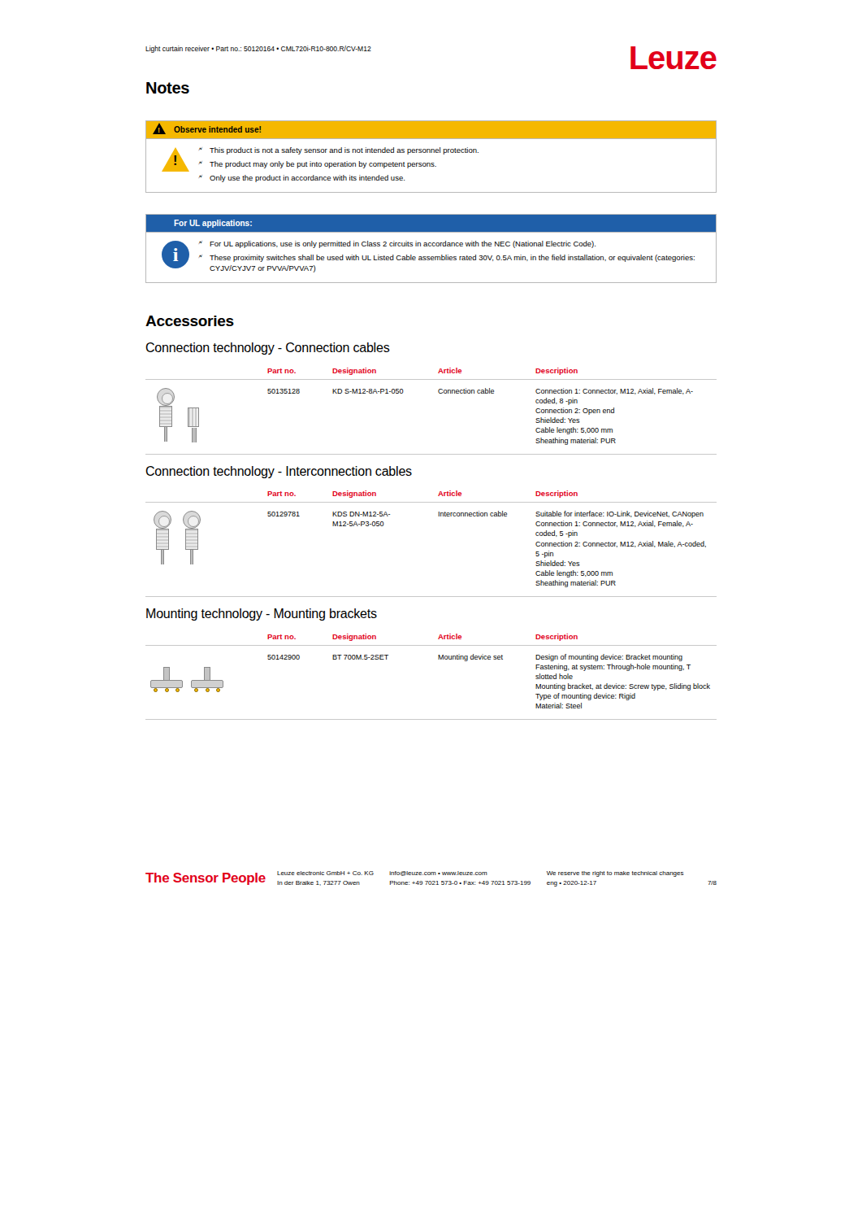Light curtain receiver • Part no.: 50120164 • CML720i-R10-800.R/CV-M12
Leuze
Notes
Observe intended use!
This product is not a safety sensor and is not intended as personnel protection.
The product may only be put into operation by competent persons.
Only use the product in accordance with its intended use.
For UL applications:
i
For UL applications, use is only permitted in Class 2 circuits in accordance with the NEC (National Electric Code).
These proximity switches shall be used with UL Listed Cable assemblies rated 30V, 0.5A min, in the field installation, or equivalent (categories: CYJV/CYJV7 or PVVA/PVVA7)
Accessories
Connection technology - Connection cables
| | Part no. | Designation | Article | Description |
| --- | --- | --- | --- | --- |
| | 50135128 | KD S-M12-8A-P1-050 | Connection cable | Connection 1: Connector, M12, Axial, Female, A-coded, 8 -pin Connection 2: Open end Shielded: Yes Cable length: 5,000 mm Sheathing material: PUR |
Connection technology - Interconnection cables
| | Part no. | Designation | Article | Description |
| --- | --- | --- | --- | --- |
| | 50129781 | KDS DN-M12-5A- M12-5A-P3-050 | Interconnection cable | Suitable for interface: IO-Link, DeviceNet, CANopen Connection 1: Connector, M12, Axial, Female, A-coded, 5 -pin Connection 2: Connector, M12, Axial, Male, A-coded, 5 -pin Shielded: Yes Cable length: 5,000 mm Sheathing material: PUR |
Mounting technology - Mounting brackets
| | Part no. | Designation | Article | Description |
| --- | --- | --- | --- | --- |
| | 50142900 | BT 700M.5-2SET | Mounting device set | Design of mounting device: Bracket mounting Fastening, at system: Through-hole mounting, T slotted hole Mounting bracket, at device: Screw type, Sliding block Type of mounting device: Rigid Material: Steel |
The Sensor People
Leuze electronic GmbH + Co. KG
In der Braike 1, 73277 Owen
info@leuze.com • www.leuze.com
Phone: +49 7021 573-0 • Fax: +49 7021 573-199
We reserve the right to make technical changes
eng • 2020-12-17
7/8